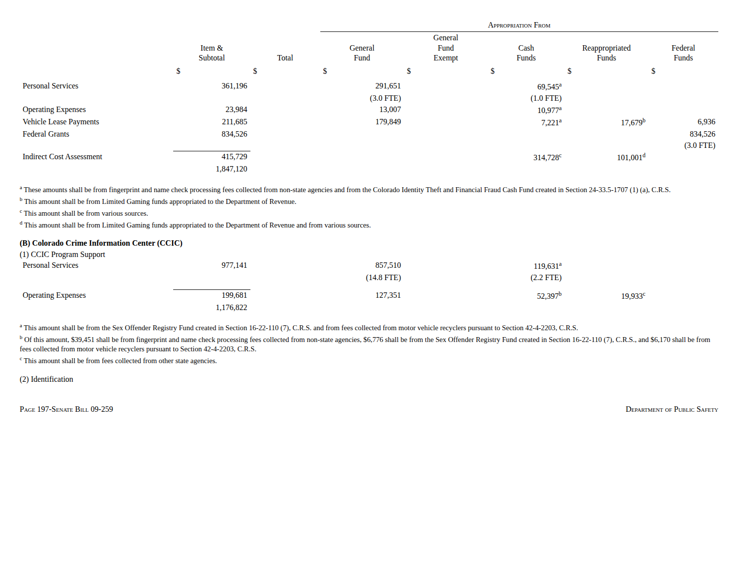| | Appropriation From |
| | Item & Subtotal | Total | General Fund | General Fund Exempt | Cash Funds | Reappropriated Funds | Federal Funds |
| | $ | $ | $ | $ | $ | $ | $ |
| Personal Services | 361,196 | | 291,651 | | 69,545 a | | |
| | | | (3.0 FTE) | | (1.0 FTE) | | |
| Operating Expenses | 23,984 | | 13,007 | | 10,977 a | | |
| Vehicle Lease Payments | 211,685 | | 179,849 | | 7,221 a | 17,679 b | 6,936 |
| Federal Grants | 834,526 | | | | | | 834,526 |
| | | | | | | | (3.0 FTE) |
| Indirect Cost Assessment | 415,729 | | | | 314,728 c | 101,001 d | |
| | 1,847,120 | | | | | | |
a These amounts shall be from fingerprint and name check processing fees collected from non-state agencies and from the Colorado Identity Theft and Financial Fraud Cash Fund created in Section 24-33.5-1707 (1) (a), C.R.S.
b This amount shall be from Limited Gaming funds appropriated to the Department of Revenue.
c This amount shall be from various sources.
d This amount shall be from Limited Gaming funds appropriated to the Department of Revenue and from various sources.
(B) Colorado Crime Information Center (CCIC)
(1) CCIC Program Support
| Personal Services | 977,141 | | 857,510 | | 119,631 a | | |
| | | | (14.8 FTE) | | (2.2 FTE) | | |
| Operating Expenses | 199,681 | | 127,351 | | 52,397 b | 19,933 c | |
| | 1,176,822 | | | | | | |
a This amount shall be from the Sex Offender Registry Fund created in Section 16-22-110 (7), C.R.S. and from fees collected from motor vehicle recyclers pursuant to Section 42-4-2203, C.R.S.
b Of this amount, $39,451 shall be from fingerprint and name check processing fees collected from non-state agencies, $6,776 shall be from the Sex Offender Registry Fund created in Section 16-22-110 (7), C.R.S., and $6,170 shall be from fees collected from motor vehicle recyclers pursuant to Section 42-4-2203, C.R.S.
c This amount shall be from fees collected from other state agencies.
(2) Identification
Page 197-Senate Bill 09-259 Department of Public Safety